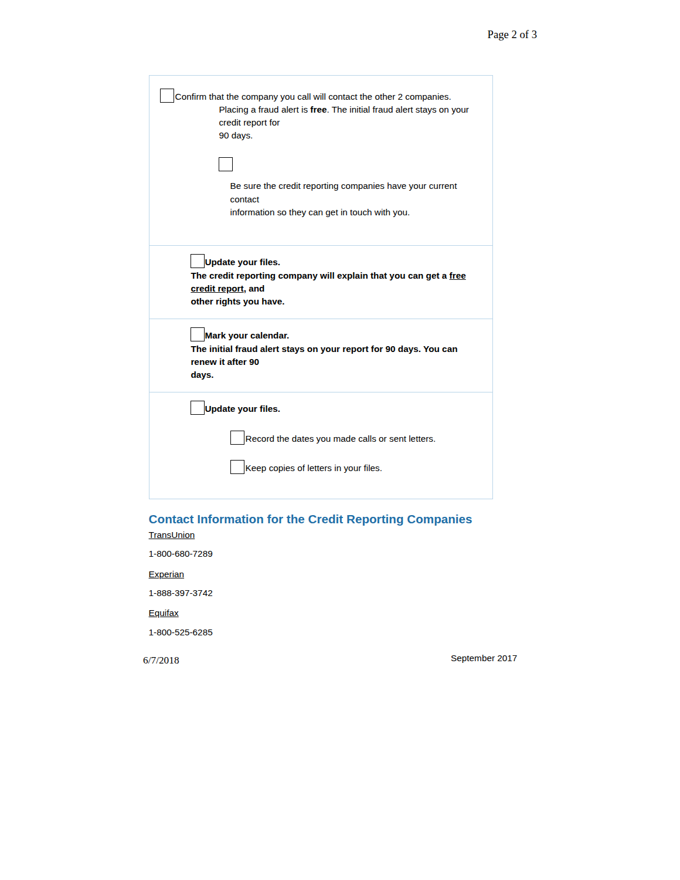Page 2 of 3
Confirm that the company you call will contact the other 2 companies.
Placing a fraud alert is free. The initial fraud alert stays on your credit report for
90 days.
Be sure the credit reporting companies have your current contact
information so they can get in touch with you.
Update your files.
The credit reporting company will explain that you can get a free credit report, and
other rights you have.
Mark your calendar.
The initial fraud alert stays on your report for 90 days. You can renew it after 90
days.
Update your files.
Record the dates you made calls or sent letters.
Keep copies of letters in your files.
Contact Information for the Credit Reporting Companies
TransUnion
1-800-680-7289
Experian
1-888-397-3742
Equifax
1-800-525-6285
September 2017
6/7/2018